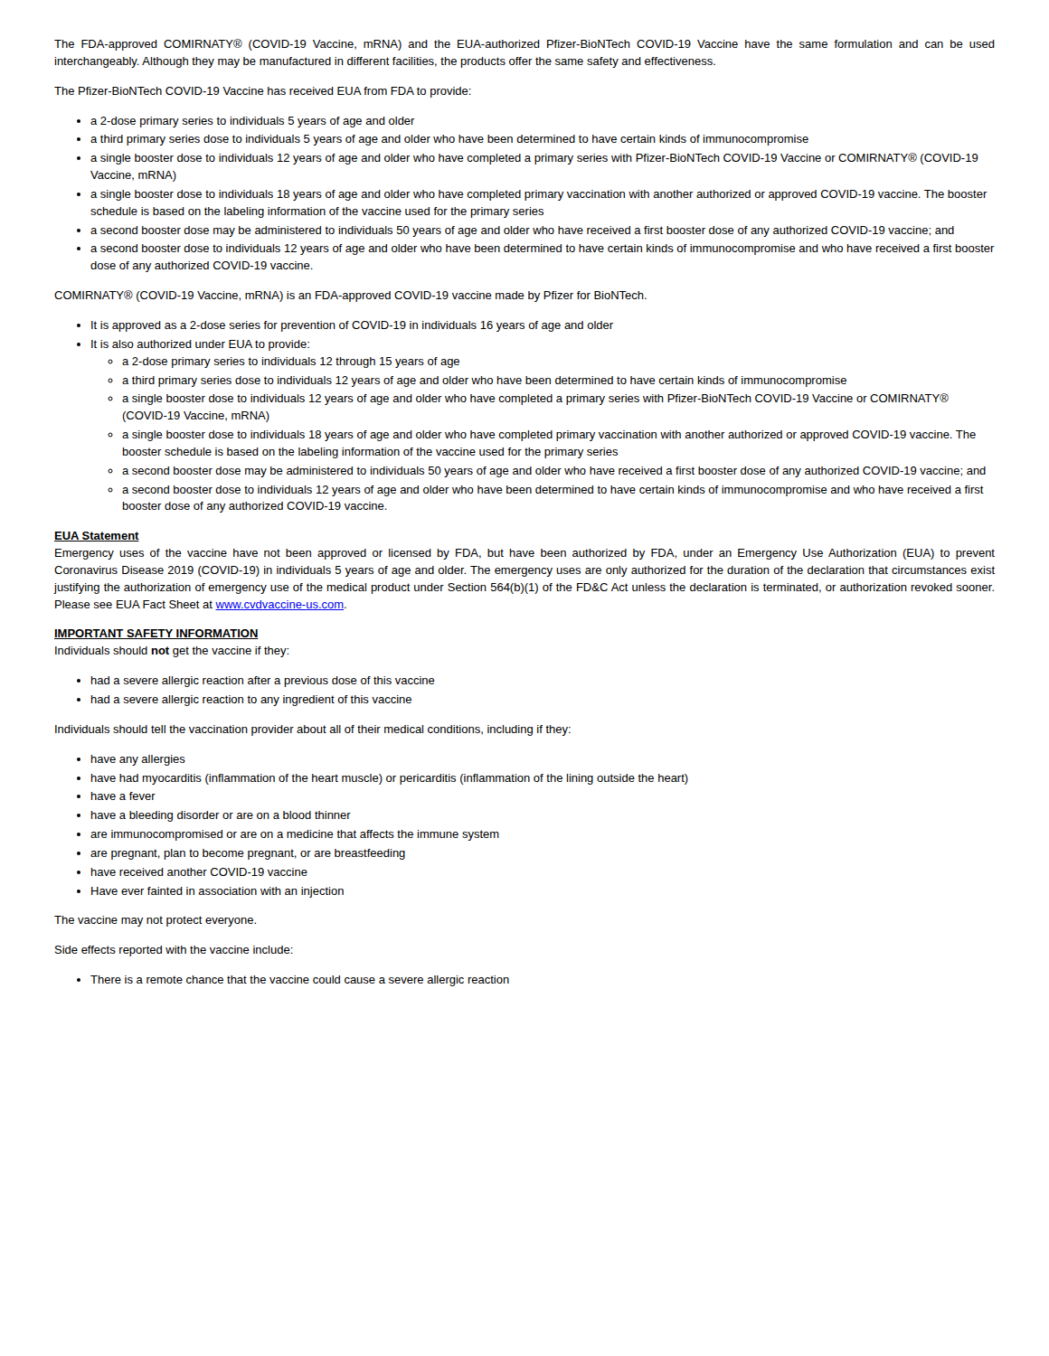The FDA-approved COMIRNATY® (COVID-19 Vaccine, mRNA) and the EUA-authorized Pfizer-BioNTech COVID-19 Vaccine have the same formulation and can be used interchangeably. Although they may be manufactured in different facilities, the products offer the same safety and effectiveness.
The Pfizer-BioNTech COVID-19 Vaccine has received EUA from FDA to provide:
a 2-dose primary series to individuals 5 years of age and older
a third primary series dose to individuals 5 years of age and older who have been determined to have certain kinds of immunocompromise
a single booster dose to individuals 12 years of age and older who have completed a primary series with Pfizer-BioNTech COVID-19 Vaccine or COMIRNATY® (COVID-19 Vaccine, mRNA)
a single booster dose to individuals 18 years of age and older who have completed primary vaccination with another authorized or approved COVID-19 vaccine. The booster schedule is based on the labeling information of the vaccine used for the primary series
a second booster dose may be administered to individuals 50 years of age and older who have received a first booster dose of any authorized COVID-19 vaccine; and
a second booster dose to individuals 12 years of age and older who have been determined to have certain kinds of immunocompromise and who have received a first booster dose of any authorized COVID-19 vaccine.
COMIRNATY® (COVID-19 Vaccine, mRNA) is an FDA-approved COVID-19 vaccine made by Pfizer for BioNTech.
It is approved as a 2-dose series for prevention of COVID-19 in individuals 16 years of age and older
It is also authorized under EUA to provide:
a 2-dose primary series to individuals 12 through 15 years of age
a third primary series dose to individuals 12 years of age and older who have been determined to have certain kinds of immunocompromise
a single booster dose to individuals 12 years of age and older who have completed a primary series with Pfizer-BioNTech COVID-19 Vaccine or COMIRNATY® (COVID-19 Vaccine, mRNA)
a single booster dose to individuals 18 years of age and older who have completed primary vaccination with another authorized or approved COVID-19 vaccine. The booster schedule is based on the labeling information of the vaccine used for the primary series
a second booster dose may be administered to individuals 50 years of age and older who have received a first booster dose of any authorized COVID-19 vaccine; and
a second booster dose to individuals 12 years of age and older who have been determined to have certain kinds of immunocompromise and who have received a first booster dose of any authorized COVID-19 vaccine.
EUA Statement
Emergency uses of the vaccine have not been approved or licensed by FDA, but have been authorized by FDA, under an Emergency Use Authorization (EUA) to prevent Coronavirus Disease 2019 (COVID-19) in individuals 5 years of age and older. The emergency uses are only authorized for the duration of the declaration that circumstances exist justifying the authorization of emergency use of the medical product under Section 564(b)(1) of the FD&C Act unless the declaration is terminated, or authorization revoked sooner. Please see EUA Fact Sheet at www.cvdvaccine-us.com.
IMPORTANT SAFETY INFORMATION
Individuals should not get the vaccine if they:
had a severe allergic reaction after a previous dose of this vaccine
had a severe allergic reaction to any ingredient of this vaccine
Individuals should tell the vaccination provider about all of their medical conditions, including if they:
have any allergies
have had myocarditis (inflammation of the heart muscle) or pericarditis (inflammation of the lining outside the heart)
have a fever
have a bleeding disorder or are on a blood thinner
are immunocompromised or are on a medicine that affects the immune system
are pregnant, plan to become pregnant, or are breastfeeding
have received another COVID-19 vaccine
Have ever fainted in association with an injection
The vaccine may not protect everyone.
Side effects reported with the vaccine include:
There is a remote chance that the vaccine could cause a severe allergic reaction